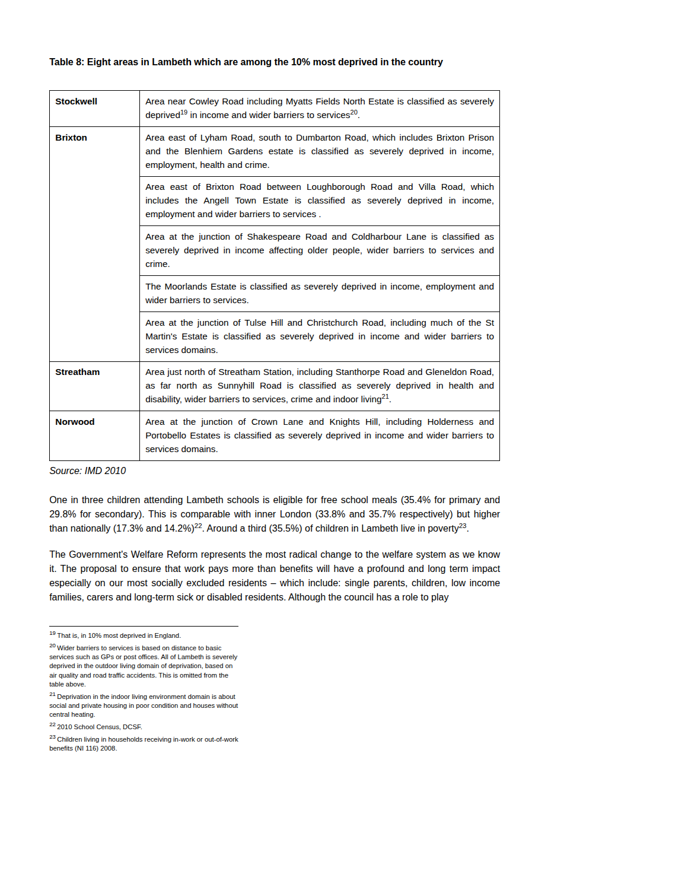Table 8: Eight areas in Lambeth which are among the 10% most deprived in the country
| Stockwell | Area near Cowley Road including Myatts Fields North Estate is classified as severely deprived 19 in income and wider barriers to services 20 . |
| Brixton | Area east of Lyham Road, south to Dumbarton Road, which includes Brixton Prison and the Blenhiem Gardens estate is classified as severely deprived in income, employment, health and crime. |
| Area east of Brixton Road between Loughborough Road and Villa Road, which includes the Angell Town Estate is classified as severely deprived in income, employment and wider barriers to services . |
| Area at the junction of Shakespeare Road and Coldharbour Lane is classified as severely deprived in income affecting older people, wider barriers to services and crime. |
| The Moorlands Estate is classified as severely deprived in income, employment and wider barriers to services. |
| Area at the junction of Tulse Hill and Christchurch Road, including much of the St Martin's Estate is classified as severely deprived in income and wider barriers to services domains. |
| Streatham | Area just north of Streatham Station, including Stanthorpe Road and Gleneldon Road, as far north as Sunnyhill Road is classified as severely deprived in health and disability, wider barriers to services, crime and indoor living 21 . |
| Norwood | Area at the junction of Crown Lane and Knights Hill, including Holderness and Portobello Estates is classified as severely deprived in income and wider barriers to services domains. |
Source: IMD 2010
One in three children attending Lambeth schools is eligible for free school meals (35.4% for primary and 29.8% for secondary). This is comparable with inner London (33.8% and 35.7% respectively) but higher than nationally (17.3% and 14.2%)22. Around a third (35.5%) of children in Lambeth live in poverty23.
The Government's Welfare Reform represents the most radical change to the welfare system as we know it. The proposal to ensure that work pays more than benefits will have a profound and long term impact especially on our most socially excluded residents – which include: single parents, children, low income families, carers and long-term sick or disabled residents. Although the council has a role to play
19 That is, in 10% most deprived in England.
20 Wider barriers to services is based on distance to basic services such as GPs or post offices. All of Lambeth is severely deprived in the outdoor living domain of deprivation, based on air quality and road traffic accidents. This is omitted from the table above.
21 Deprivation in the indoor living environment domain is about social and private housing in poor condition and houses without central heating.
222010 School Census, DCSF.
23 Children living in households receiving in-work or out-of-work benefits (NI 116) 2008.